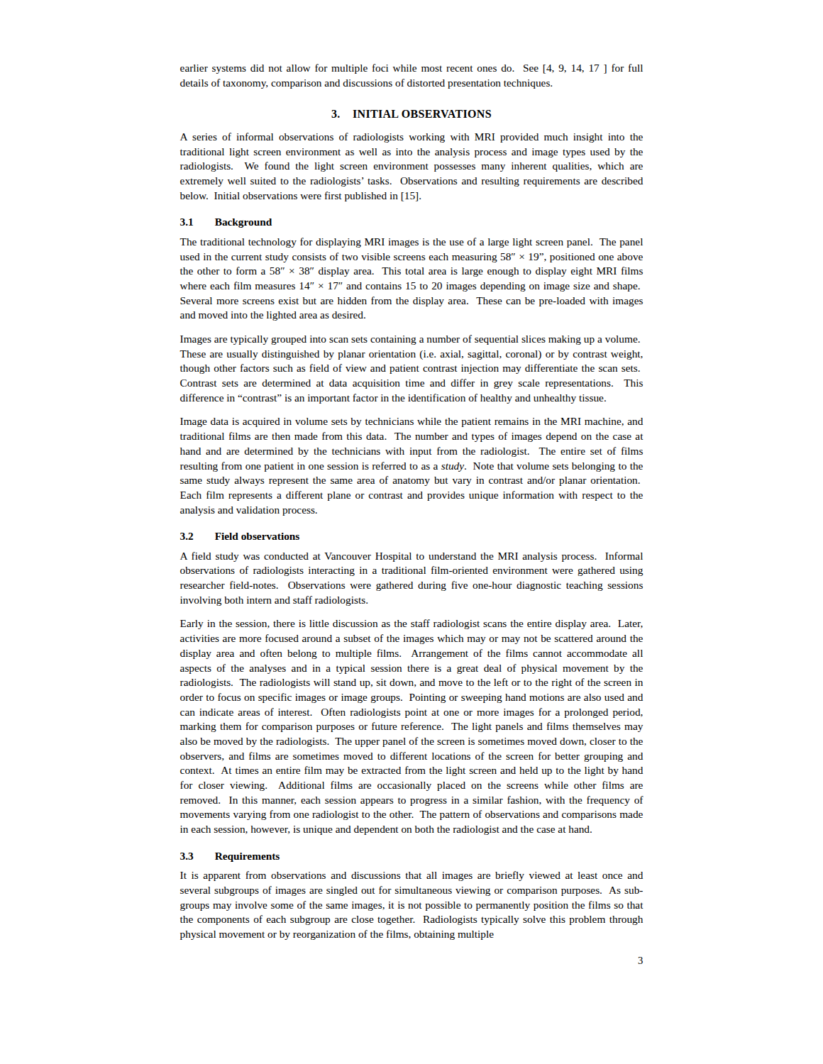earlier systems did not allow for multiple foci while most recent ones do. See [4, 9, 14, 17 ] for full details of taxonomy, comparison and discussions of distorted presentation techniques.
3. INITIAL OBSERVATIONS
A series of informal observations of radiologists working with MRI provided much insight into the traditional light screen environment as well as into the analysis process and image types used by the radiologists. We found the light screen environment possesses many inherent qualities, which are extremely well suited to the radiologists’ tasks. Observations and resulting requirements are described below. Initial observations were first published in [15].
3.1 Background
The traditional technology for displaying MRI images is the use of a large light screen panel. The panel used in the current study consists of two visible screens each measuring 58″ × 19”, positioned one above the other to form a 58″ × 38″ display area. This total area is large enough to display eight MRI films where each film measures 14″ × 17″ and contains 15 to 20 images depending on image size and shape. Several more screens exist but are hidden from the display area. These can be pre-loaded with images and moved into the lighted area as desired.
Images are typically grouped into scan sets containing a number of sequential slices making up a volume. These are usually distinguished by planar orientation (i.e. axial, sagittal, coronal) or by contrast weight, though other factors such as field of view and patient contrast injection may differentiate the scan sets. Contrast sets are determined at data acquisition time and differ in grey scale representations. This difference in “contrast” is an important factor in the identification of healthy and unhealthy tissue.
Image data is acquired in volume sets by technicians while the patient remains in the MRI machine, and traditional films are then made from this data. The number and types of images depend on the case at hand and are determined by the technicians with input from the radiologist. The entire set of films resulting from one patient in one session is referred to as a study. Note that volume sets belonging to the same study always represent the same area of anatomy but vary in contrast and/or planar orientation. Each film represents a different plane or contrast and provides unique information with respect to the analysis and validation process.
3.2 Field observations
A field study was conducted at Vancouver Hospital to understand the MRI analysis process. Informal observations of radiologists interacting in a traditional film-oriented environment were gathered using researcher field-notes. Observations were gathered during five one-hour diagnostic teaching sessions involving both intern and staff radiologists.
Early in the session, there is little discussion as the staff radiologist scans the entire display area. Later, activities are more focused around a subset of the images which may or may not be scattered around the display area and often belong to multiple films. Arrangement of the films cannot accommodate all aspects of the analyses and in a typical session there is a great deal of physical movement by the radiologists. The radiologists will stand up, sit down, and move to the left or to the right of the screen in order to focus on specific images or image groups. Pointing or sweeping hand motions are also used and can indicate areas of interest. Often radiologists point at one or more images for a prolonged period, marking them for comparison purposes or future reference. The light panels and films themselves may also be moved by the radiologists. The upper panel of the screen is sometimes moved down, closer to the observers, and films are sometimes moved to different locations of the screen for better grouping and context. At times an entire film may be extracted from the light screen and held up to the light by hand for closer viewing. Additional films are occasionally placed on the screens while other films are removed. In this manner, each session appears to progress in a similar fashion, with the frequency of movements varying from one radiologist to the other. The pattern of observations and comparisons made in each session, however, is unique and dependent on both the radiologist and the case at hand.
3.3 Requirements
It is apparent from observations and discussions that all images are briefly viewed at least once and several subgroups of images are singled out for simultaneous viewing or comparison purposes. As sub-groups may involve some of the same images, it is not possible to permanently position the films so that the components of each subgroup are close together. Radiologists typically solve this problem through physical movement or by reorganization of the films, obtaining multiple
3